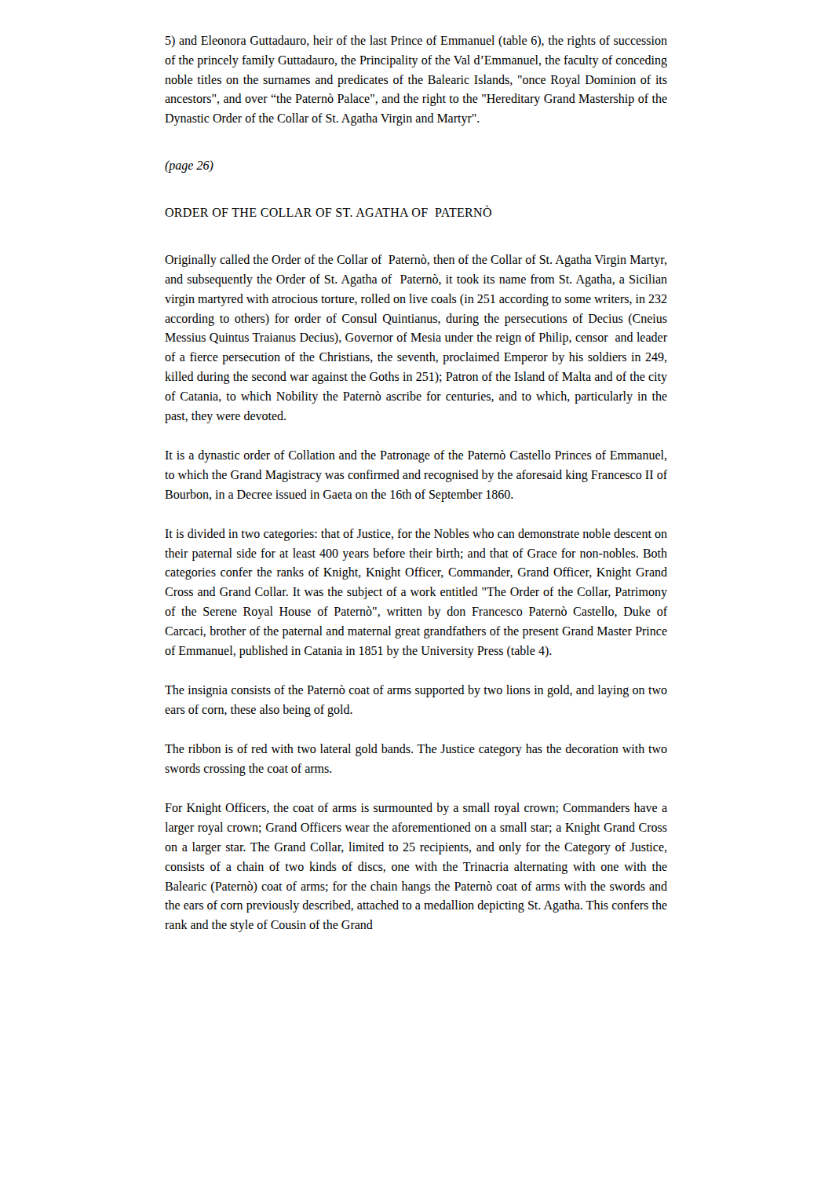5) and Eleonora Guttadauro, heir of the last Prince of Emmanuel (table 6), the rights of succession of the princely family Guttadauro, the Principality of the Val d’Emmanuel, the faculty of conceding noble titles on the surnames and predicates of the Balearic Islands, "once Royal Dominion of its ancestors", and over “the Paternò Palace", and the right to the "Hereditary Grand Mastership of the Dynastic Order of the Collar of St. Agatha Virgin and Martyr".
(page 26)
ORDER OF THE COLLAR OF ST. AGATHA OF PATERNÒ
Originally called the Order of the Collar of Paternò, then of the Collar of St. Agatha Virgin Martyr, and subsequently the Order of St. Agatha of Paternò, it took its name from St. Agatha, a Sicilian virgin martyred with atrocious torture, rolled on live coals (in 251 according to some writers, in 232 according to others) for order of Consul Quintianus, during the persecutions of Decius (Cneius Messius Quintus Traianus Decius), Governor of Mesia under the reign of Philip, censor and leader of a fierce persecution of the Christians, the seventh, proclaimed Emperor by his soldiers in 249, killed during the second war against the Goths in 251); Patron of the Island of Malta and of the city of Catania, to which Nobility the Paternò ascribe for centuries, and to which, particularly in the past, they were devoted.
It is a dynastic order of Collation and the Patronage of the Paternò Castello Princes of Emmanuel, to which the Grand Magistracy was confirmed and recognised by the aforesaid king Francesco II of Bourbon, in a Decree issued in Gaeta on the 16th of September 1860.
It is divided in two categories: that of Justice, for the Nobles who can demonstrate noble descent on their paternal side for at least 400 years before their birth; and that of Grace for non-nobles. Both categories confer the ranks of Knight, Knight Officer, Commander, Grand Officer, Knight Grand Cross and Grand Collar. It was the subject of a work entitled "The Order of the Collar, Patrimony of the Serene Royal House of Paternò", written by don Francesco Paternò Castello, Duke of Carcaci, brother of the paternal and maternal great grandfathers of the present Grand Master Prince of Emmanuel, published in Catania in 1851 by the University Press (table 4).
The insignia consists of the Paternò coat of arms supported by two lions in gold, and laying on two ears of corn, these also being of gold.
The ribbon is of red with two lateral gold bands. The Justice category has the decoration with two swords crossing the coat of arms.
For Knight Officers, the coat of arms is surmounted by a small royal crown; Commanders have a larger royal crown; Grand Officers wear the aforementioned on a small star; a Knight Grand Cross on a larger star. The Grand Collar, limited to 25 recipients, and only for the Category of Justice, consists of a chain of two kinds of discs, one with the Trinacria alternating with one with the Balearic (Paternò) coat of arms; for the chain hangs the Paternò coat of arms with the swords and the ears of corn previously described, attached to a medallion depicting St. Agatha. This confers the rank and the style of Cousin of the Grand